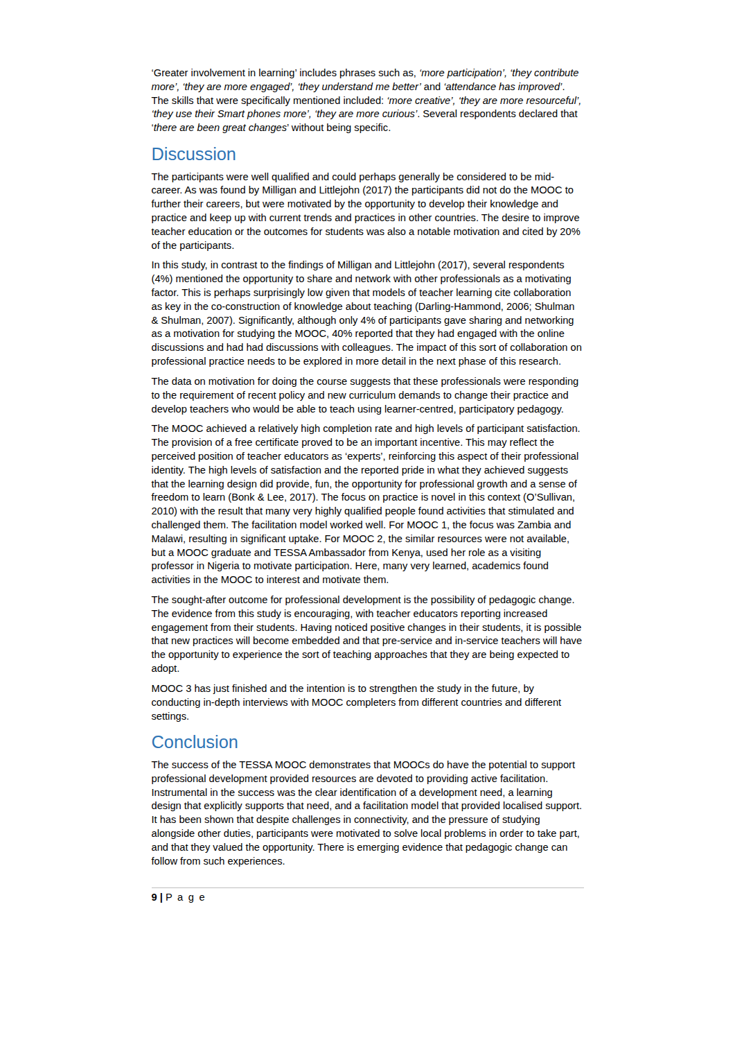‘Greater involvement in learning’ includes phrases such as, ‘more participation’, ‘they contribute more’, ‘they are more engaged’, ‘they understand me better’ and ‘attendance has improved’. The skills that were specifically mentioned included: ‘more creative’, ‘they are more resourceful’, ‘they use their Smart phones more’, ‘they are more curious’. Several respondents declared that ‘there are been great changes’ without being specific.
Discussion
The participants were well qualified and could perhaps generally be considered to be mid-career. As was found by Milligan and Littlejohn (2017) the participants did not do the MOOC to further their careers, but were motivated by the opportunity to develop their knowledge and practice and keep up with current trends and practices in other countries. The desire to improve teacher education or the outcomes for students was also a notable motivation and cited by 20% of the participants.
In this study, in contrast to the findings of Milligan and Littlejohn (2017), several respondents (4%) mentioned the opportunity to share and network with other professionals as a motivating factor. This is perhaps surprisingly low given that models of teacher learning cite collaboration as key in the co-construction of knowledge about teaching (Darling-Hammond, 2006; Shulman & Shulman, 2007). Significantly, although only 4% of participants gave sharing and networking as a motivation for studying the MOOC, 40% reported that they had engaged with the online discussions and had had discussions with colleagues. The impact of this sort of collaboration on professional practice needs to be explored in more detail in the next phase of this research.
The data on motivation for doing the course suggests that these professionals were responding to the requirement of recent policy and new curriculum demands to change their practice and develop teachers who would be able to teach using learner-centred, participatory pedagogy.
The MOOC achieved a relatively high completion rate and high levels of participant satisfaction. The provision of a free certificate proved to be an important incentive. This may reflect the perceived position of teacher educators as ‘experts’, reinforcing this aspect of their professional identity. The high levels of satisfaction and the reported pride in what they achieved suggests that the learning design did provide, fun, the opportunity for professional growth and a sense of freedom to learn (Bonk & Lee, 2017). The focus on practice is novel in this context (O’Sullivan, 2010) with the result that many very highly qualified people found activities that stimulated and challenged them. The facilitation model worked well. For MOOC 1, the focus was Zambia and Malawi, resulting in significant uptake. For MOOC 2, the similar resources were not available, but a MOOC graduate and TESSA Ambassador from Kenya, used her role as a visiting professor in Nigeria to motivate participation. Here, many very learned, academics found activities in the MOOC to interest and motivate them.
The sought-after outcome for professional development is the possibility of pedagogic change. The evidence from this study is encouraging, with teacher educators reporting increased engagement from their students. Having noticed positive changes in their students, it is possible that new practices will become embedded and that pre-service and in-service teachers will have the opportunity to experience the sort of teaching approaches that they are being expected to adopt.
MOOC 3 has just finished and the intention is to strengthen the study in the future, by conducting in-depth interviews with MOOC completers from different countries and different settings.
Conclusion
The success of the TESSA MOOC demonstrates that MOOCs do have the potential to support professional development provided resources are devoted to providing active facilitation. Instrumental in the success was the clear identification of a development need, a learning design that explicitly supports that need, and a facilitation model that provided localised support. It has been shown that despite challenges in connectivity, and the pressure of studying alongside other duties, participants were motivated to solve local problems in order to take part, and that they valued the opportunity. There is emerging evidence that pedagogic change can follow from such experiences.
9 | P a g e